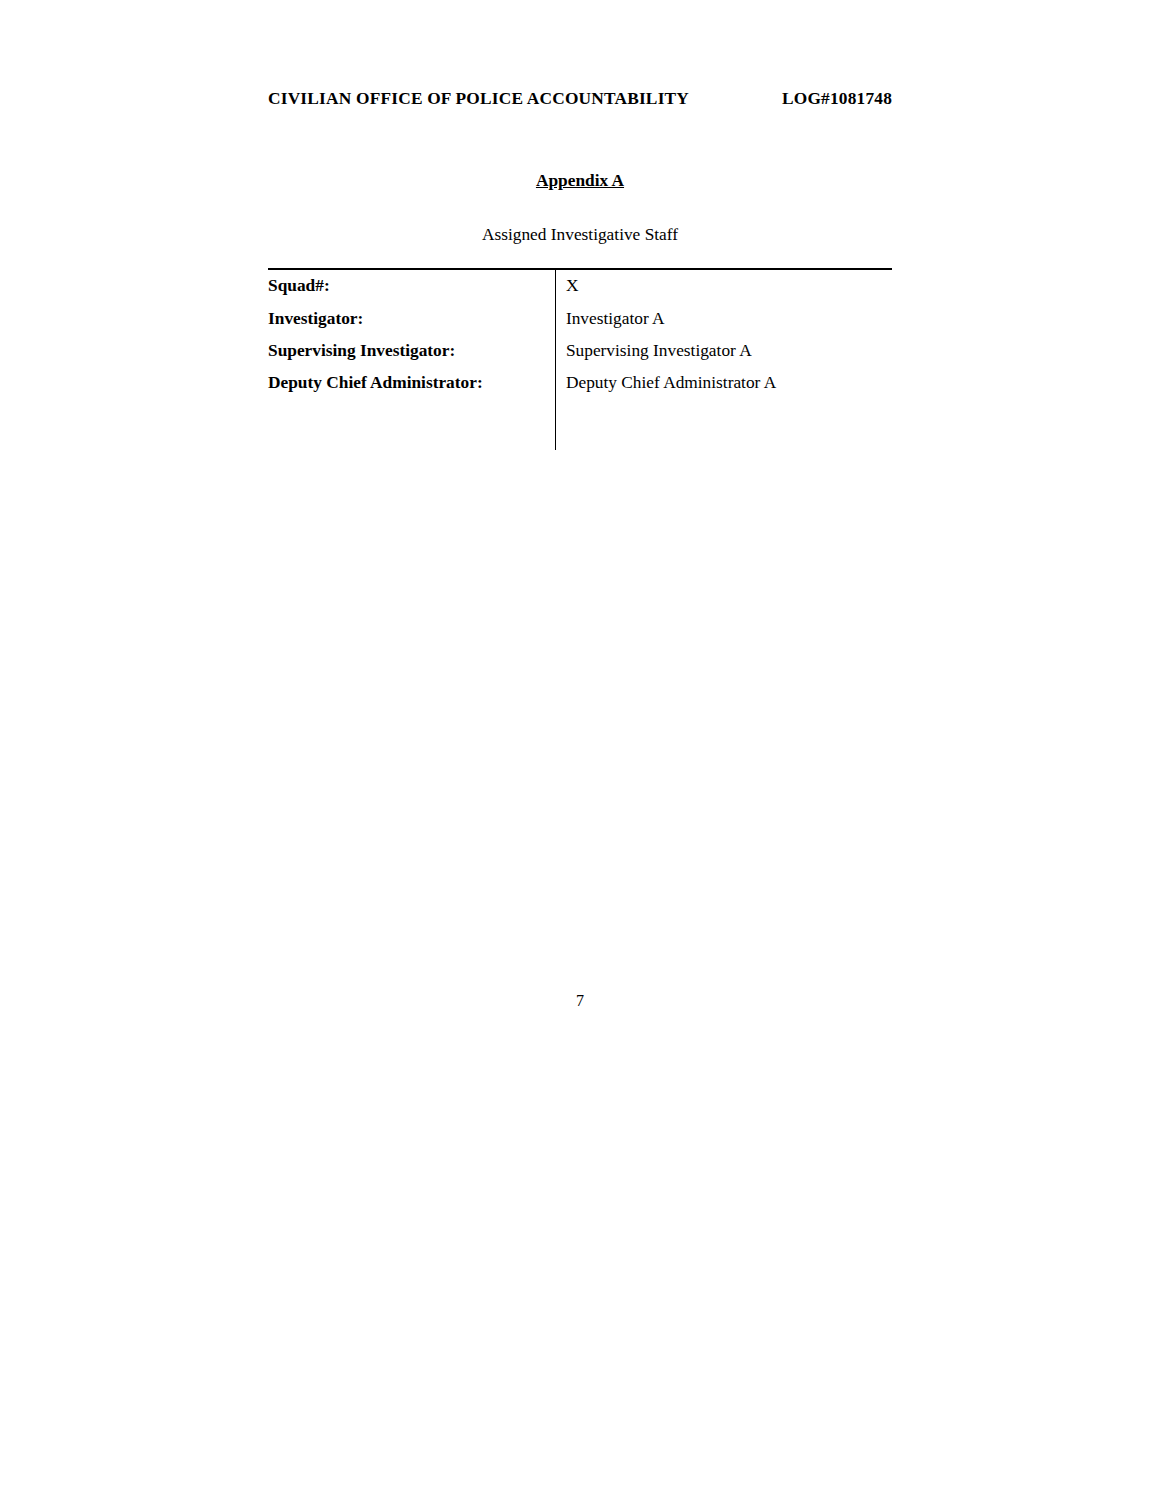Civilian Office of Police Accountability LOG#1081748
Appendix A
Assigned Investigative Staff
| Squad#: | X |
| Investigator: | Investigator A |
| Supervising Investigator: | Supervising Investigator A |
| Deputy Chief Administrator: | Deputy Chief Administrator A |
7